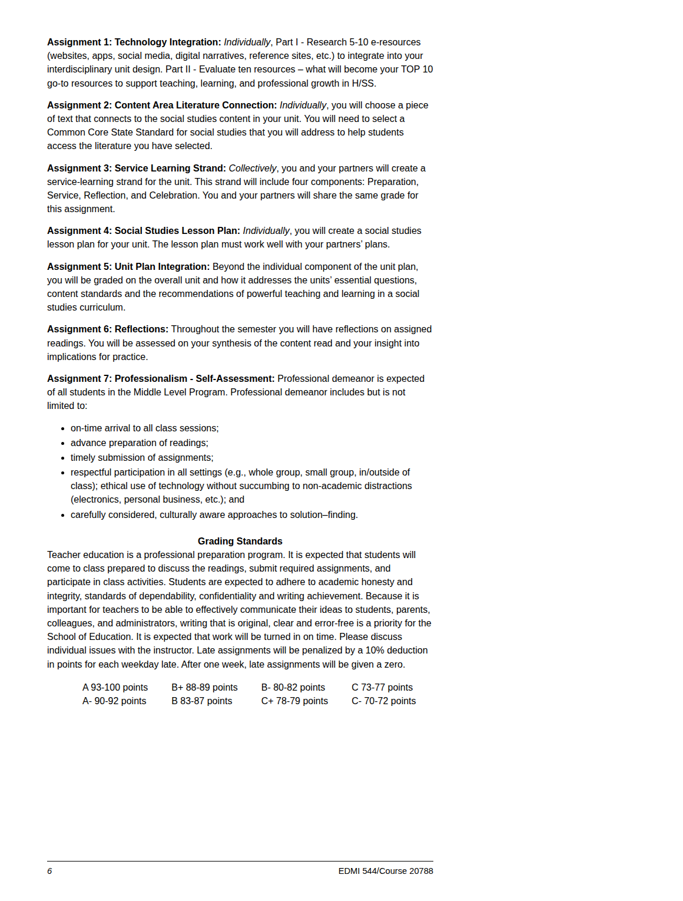Assignment 1: Technology Integration: Individually, Part I - Research 5-10 e-resources (websites, apps, social media, digital narratives, reference sites, etc.) to integrate into your interdisciplinary unit design. Part II - Evaluate ten resources – what will become your TOP 10 go-to resources to support teaching, learning, and professional growth in H/SS.
Assignment 2: Content Area Literature Connection: Individually, you will choose a piece of text that connects to the social studies content in your unit. You will need to select a Common Core State Standard for social studies that you will address to help students access the literature you have selected.
Assignment 3: Service Learning Strand: Collectively, you and your partners will create a service-learning strand for the unit. This strand will include four components: Preparation, Service, Reflection, and Celebration. You and your partners will share the same grade for this assignment.
Assignment 4: Social Studies Lesson Plan: Individually, you will create a social studies lesson plan for your unit. The lesson plan must work well with your partners’ plans.
Assignment 5: Unit Plan Integration: Beyond the individual component of the unit plan, you will be graded on the overall unit and how it addresses the units’ essential questions, content standards and the recommendations of powerful teaching and learning in a social studies curriculum.
Assignment 6: Reflections: Throughout the semester you will have reflections on assigned readings. You will be assessed on your synthesis of the content read and your insight into implications for practice.
Assignment 7: Professionalism - Self-Assessment: Professional demeanor is expected of all students in the Middle Level Program. Professional demeanor includes but is not limited to:
on-time arrival to all class sessions;
advance preparation of readings;
timely submission of assignments;
respectful participation in all settings (e.g., whole group, small group, in/outside of class); ethical use of technology without succumbing to non-academic distractions (electronics, personal business, etc.); and
carefully considered, culturally aware approaches to solution–finding.
Grading Standards
Teacher education is a professional preparation program. It is expected that students will come to class prepared to discuss the readings, submit required assignments, and participate in class activities. Students are expected to adhere to academic honesty and integrity, standards of dependability, confidentiality and writing achievement. Because it is important for teachers to be able to effectively communicate their ideas to students, parents, colleagues, and administrators, writing that is original, clear and error-free is a priority for the School of Education. It is expected that work will be turned in on time. Please discuss individual issues with the instructor. Late assignments will be penalized by a 10% deduction in points for each weekday late. After one week, late assignments will be given a zero.
| A 93-100 points | B+ 88-89 points | B- 80-82 points | C 73-77 points |
| A- 90-92 points | B 83-87 points | C+ 78-79 points | C- 70-72 points |
6 EDMI 544/Course 20788